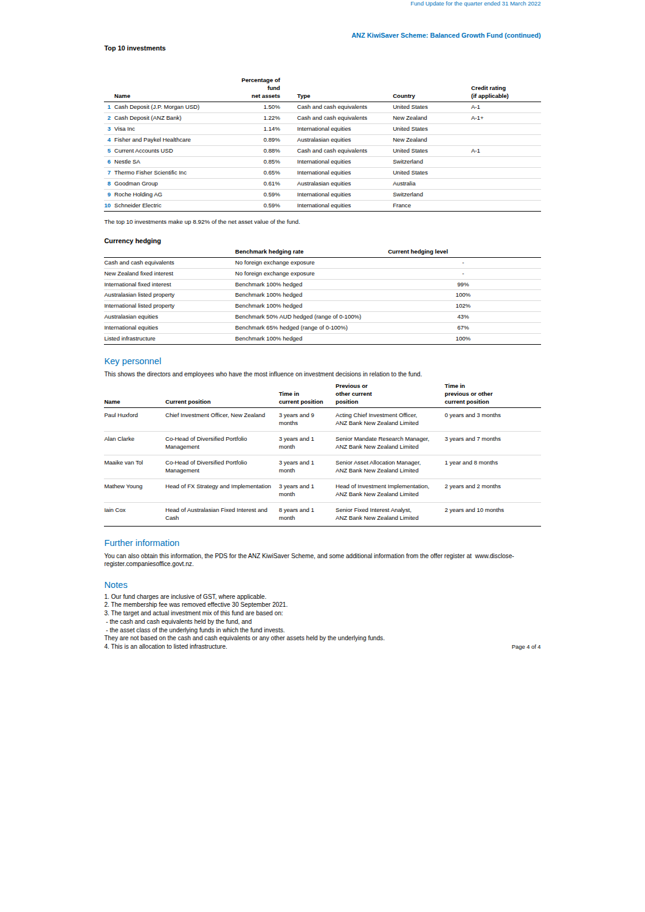Fund Update for the quarter ended 31 March 2022
ANZ KiwiSaver Scheme: Balanced Growth Fund (continued)
Top 10 investments
| | Name | Percentage of fund net assets | Type | Country | Credit rating (if applicable) |
| --- | --- | --- | --- | --- | --- |
| 1 | Cash Deposit (J.P. Morgan USD) | 1.50% | Cash and cash equivalents | United States | A-1 |
| 2 | Cash Deposit (ANZ Bank) | 1.22% | Cash and cash equivalents | New Zealand | A-1+ |
| 3 | Visa Inc | 1.14% | International equities | United States | |
| 4 | Fisher and Paykel Healthcare | 0.89% | Australasian equities | New Zealand | |
| 5 | Current Accounts USD | 0.88% | Cash and cash equivalents | United States | A-1 |
| 6 | Nestle SA | 0.85% | International equities | Switzerland | |
| 7 | Thermo Fisher Scientific Inc | 0.65% | International equities | United States | |
| 8 | Goodman Group | 0.61% | Australasian equities | Australia | |
| 9 | Roche Holding AG | 0.59% | International equities | Switzerland | |
| 10 | Schneider Electric | 0.59% | International equities | France | |
The top 10 investments make up 8.92% of the net asset value of the fund.
Currency hedging
| | Benchmark hedging rate | Current hedging level |
| --- | --- | --- |
| Cash and cash equivalents | No foreign exchange exposure | - |
| New Zealand fixed interest | No foreign exchange exposure | - |
| International fixed interest | Benchmark 100% hedged | 99% |
| Australasian listed property | Benchmark 100% hedged | 100% |
| International listed property | Benchmark 100% hedged | 102% |
| Australasian equities | Benchmark 50% AUD hedged (range of 0-100%) | 43% |
| International equities | Benchmark 65% hedged (range of 0-100%) | 67% |
| Listed infrastructure | Benchmark 100% hedged | 100% |
Key personnel
This shows the directors and employees who have the most influence on investment decisions in relation to the fund.
| Name | Current position | Time in current position | Previous or other current position | Time in previous or other current position |
| --- | --- | --- | --- | --- |
| Paul Huxford | Chief Investment Officer, New Zealand | 3 years and 9 months | Acting Chief Investment Officer, ANZ Bank New Zealand Limited | 0 years and 3 months |
| Alan Clarke | Co-Head of Diversified Portfolio Management | 3 years and 1 month | Senior Mandate Research Manager, ANZ Bank New Zealand Limited | 3 years and 7 months |
| Maaike van Tol | Co-Head of Diversified Portfolio Management | 3 years and 1 month | Senior Asset Allocation Manager, ANZ Bank New Zealand Limited | 1 year and 8 months |
| Mathew Young | Head of FX Strategy and Implementation | 3 years and 1 month | Head of Investment Implementation, ANZ Bank New Zealand Limited | 2 years and 2 months |
| Iain Cox | Head of Australasian Fixed Interest and Cash | 8 years and 1 month | Senior Fixed Interest Analyst, ANZ Bank New Zealand Limited | 2 years and 10 months |
Further information
You can also obtain this information, the PDS for the ANZ KiwiSaver Scheme, and some additional information from the offer register at www.disclose-register.companiesoffice.govt.nz.
Notes
1. Our fund charges are inclusive of GST, where applicable.
2. The membership fee was removed effective 30 September 2021.
3. The target and actual investment mix of this fund are based on:
- the cash and cash equivalents held by the fund, and
- the asset class of the underlying funds in which the fund invests.
They are not based on the cash and cash equivalents or any other assets held by the underlying funds.
4. This is an allocation to listed infrastructure.
Page 4 of 4